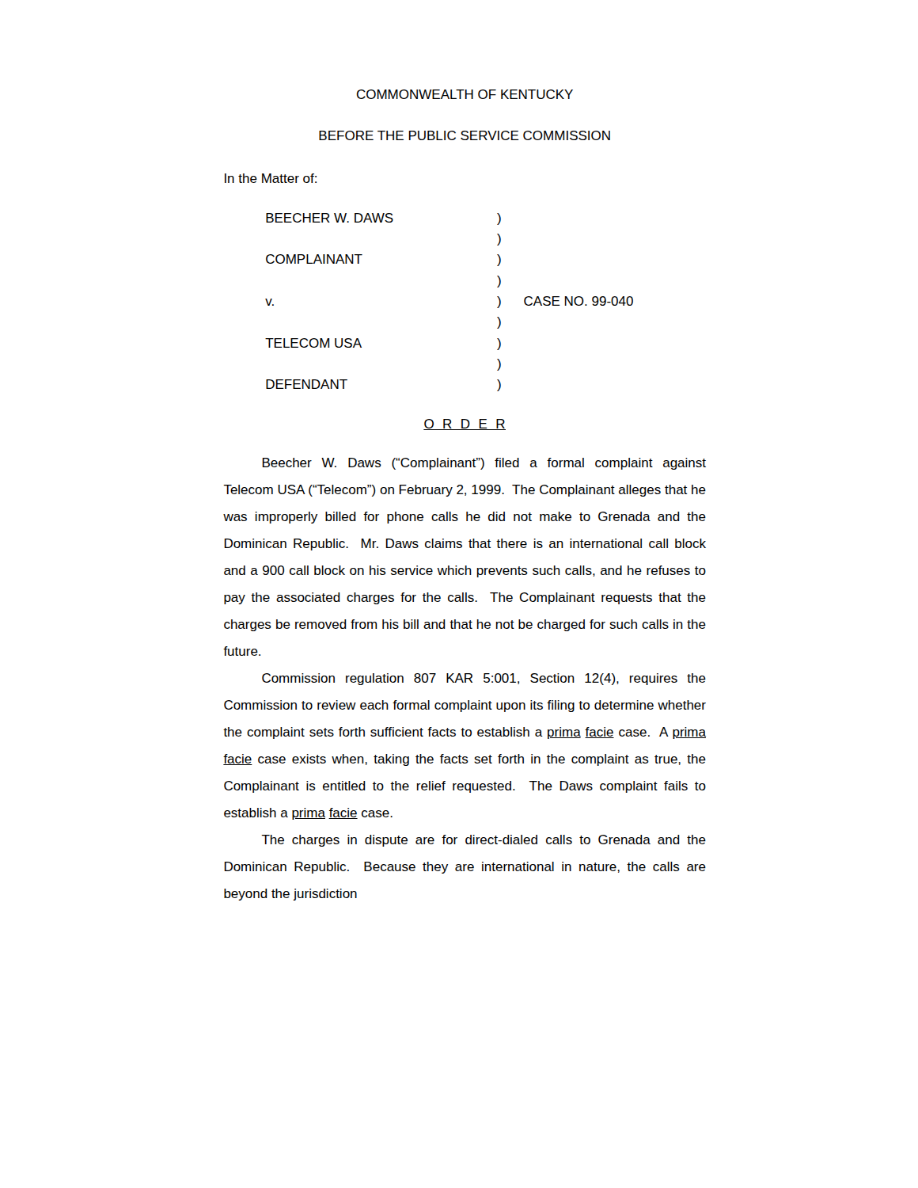COMMONWEALTH OF KENTUCKY
BEFORE THE PUBLIC SERVICE COMMISSION
In the Matter of:
| BEECHER W. DAWS | ) | |
| | ) | |
| COMPLAINANT | ) | |
| | ) | |
| v. | ) | CASE NO. 99-040 |
| | ) | |
| TELECOM USA | ) | |
| | ) | |
| DEFENDANT | ) | |
O R D E R
Beecher W. Daws (“Complainant”) filed a formal complaint against Telecom USA (“Telecom”) on February 2, 1999. The Complainant alleges that he was improperly billed for phone calls he did not make to Grenada and the Dominican Republic. Mr. Daws claims that there is an international call block and a 900 call block on his service which prevents such calls, and he refuses to pay the associated charges for the calls. The Complainant requests that the charges be removed from his bill and that he not be charged for such calls in the future.
Commission regulation 807 KAR 5:001, Section 12(4), requires the Commission to review each formal complaint upon its filing to determine whether the complaint sets forth sufficient facts to establish a prima facie case. A prima facie case exists when, taking the facts set forth in the complaint as true, the Complainant is entitled to the relief requested. The Daws complaint fails to establish a prima facie case.
The charges in dispute are for direct-dialed calls to Grenada and the Dominican Republic. Because they are international in nature, the calls are beyond the jurisdiction